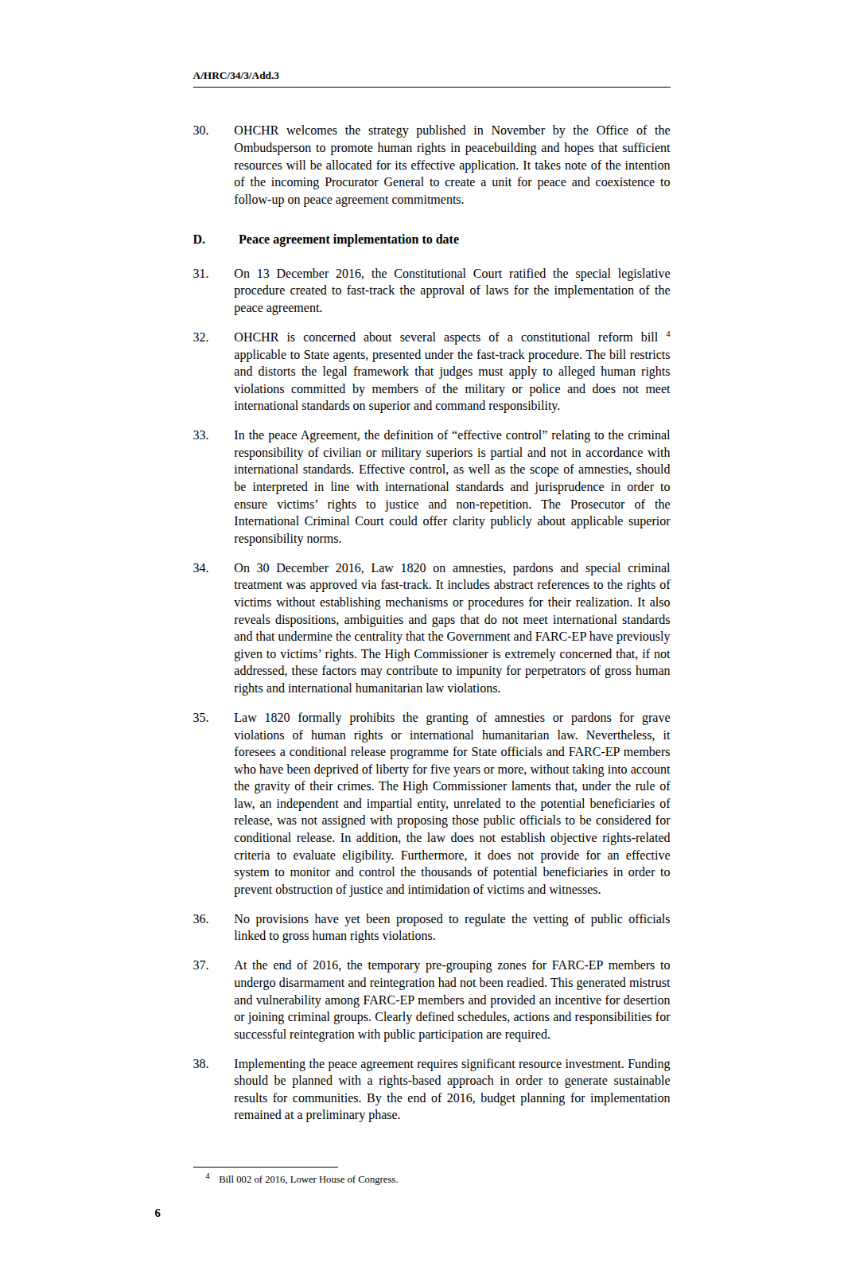A/HRC/34/3/Add.3
30.
OHCHR welcomes the strategy published in November by the Office of the Ombudsperson to promote human rights in peacebuilding and hopes that sufficient resources will be allocated for its effective application. It takes note of the intention of the incoming Procurator General to create a unit for peace and coexistence to follow-up on peace agreement commitments.
D. Peace agreement implementation to date
31.
On 13 December 2016, the Constitutional Court ratified the special legislative procedure created to fast-track the approval of laws for the implementation of the peace agreement.
32.
OHCHR is concerned about several aspects of a constitutional reform bill 4 applicable to State agents, presented under the fast-track procedure. The bill restricts and distorts the legal framework that judges must apply to alleged human rights violations committed by members of the military or police and does not meet international standards on superior and command responsibility.
33.
In the peace Agreement, the definition of “effective control” relating to the criminal responsibility of civilian or military superiors is partial and not in accordance with international standards. Effective control, as well as the scope of amnesties, should be interpreted in line with international standards and jurisprudence in order to ensure victims’ rights to justice and non-repetition. The Prosecutor of the International Criminal Court could offer clarity publicly about applicable superior responsibility norms.
34.
On 30 December 2016, Law 1820 on amnesties, pardons and special criminal treatment was approved via fast-track. It includes abstract references to the rights of victims without establishing mechanisms or procedures for their realization. It also reveals dispositions, ambiguities and gaps that do not meet international standards and that undermine the centrality that the Government and FARC-EP have previously given to victims’ rights. The High Commissioner is extremely concerned that, if not addressed, these factors may contribute to impunity for perpetrators of gross human rights and international humanitarian law violations.
35.
Law 1820 formally prohibits the granting of amnesties or pardons for grave violations of human rights or international humanitarian law. Nevertheless, it foresees a conditional release programme for State officials and FARC-EP members who have been deprived of liberty for five years or more, without taking into account the gravity of their crimes. The High Commissioner laments that, under the rule of law, an independent and impartial entity, unrelated to the potential beneficiaries of release, was not assigned with proposing those public officials to be considered for conditional release. In addition, the law does not establish objective rights-related criteria to evaluate eligibility. Furthermore, it does not provide for an effective system to monitor and control the thousands of potential beneficiaries in order to prevent obstruction of justice and intimidation of victims and witnesses.
36.
No provisions have yet been proposed to regulate the vetting of public officials linked to gross human rights violations.
37.
At the end of 2016, the temporary pre-grouping zones for FARC-EP members to undergo disarmament and reintegration had not been readied. This generated mistrust and vulnerability among FARC-EP members and provided an incentive for desertion or joining criminal groups. Clearly defined schedules, actions and responsibilities for successful reintegration with public participation are required.
38.
Implementing the peace agreement requires significant resource investment. Funding should be planned with a rights-based approach in order to generate sustainable results for communities. By the end of 2016, budget planning for implementation remained at a preliminary phase.
4
Bill 002 of 2016, Lower House of Congress.
6